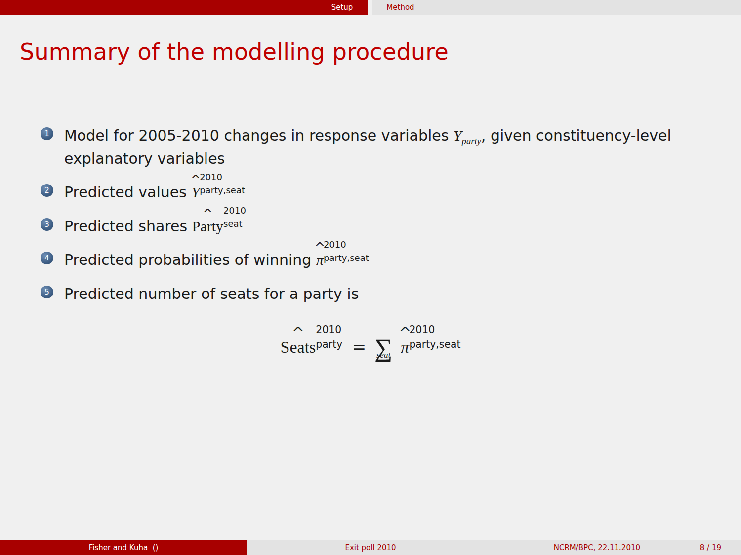Setup
Method
Summary of the modelling procedure
1 Model for 2005-2010 changes in response variables Yparty, given constituency-level explanatory variables
2 Predicted values ^Y 2010 party,seat party,seat
3 Predicted shares ^Party 2010 seat 2010
4 Predicted probabilities of winning ^π 2010 party,seat party,seat
5 Predicted number of seats for a party is
^Seats 2010 party 2010 = ∑seat ^π 2010 party,seat party,seat
Fisher and Kuha ()
Exit poll 2010
NCRM/BPC, 22.11.20108 / 19